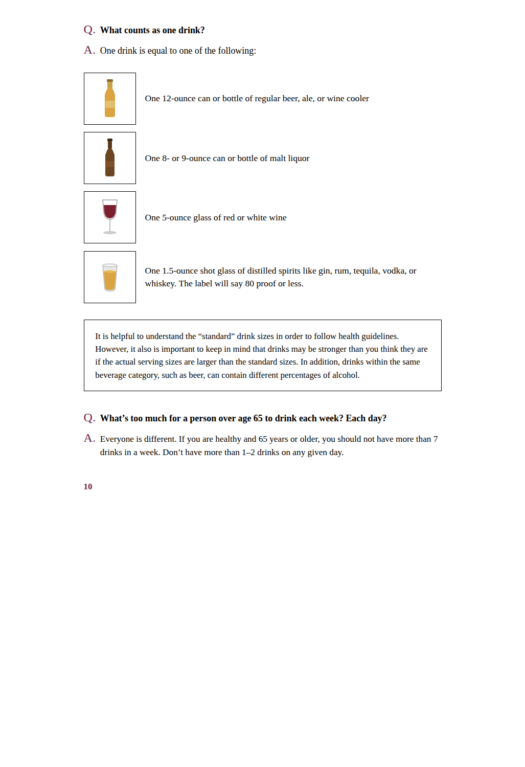Q. What counts as one drink?
A. One drink is equal to one of the following:
| | One 12-ounce can or bottle of regular beer, ale, or wine cooler |
| | One 8- or 9-ounce can or bottle of malt liquor |
| | One 5-ounce glass of red or white wine |
| | One 1.5-ounce shot glass of distilled spirits like gin, rum, tequila, vodka, or whiskey. The label will say 80 proof or less. |
It is helpful to understand the “standard” drink sizes in order to follow health guidelines. However, it also is important to keep in mind that drinks may be stronger than you think they are if the actual serving sizes are larger than the standard sizes. In addition, drinks within the same beverage category, such as beer, can contain different percentages of alcohol.
Q. What’s too much for a person over age 65 to drink each week? Each day?
A. Everyone is different. If you are healthy and 65 years or older, you should not have more than 7 drinks in a week. Don’t have more than 1–2 drinks on any given day.
10